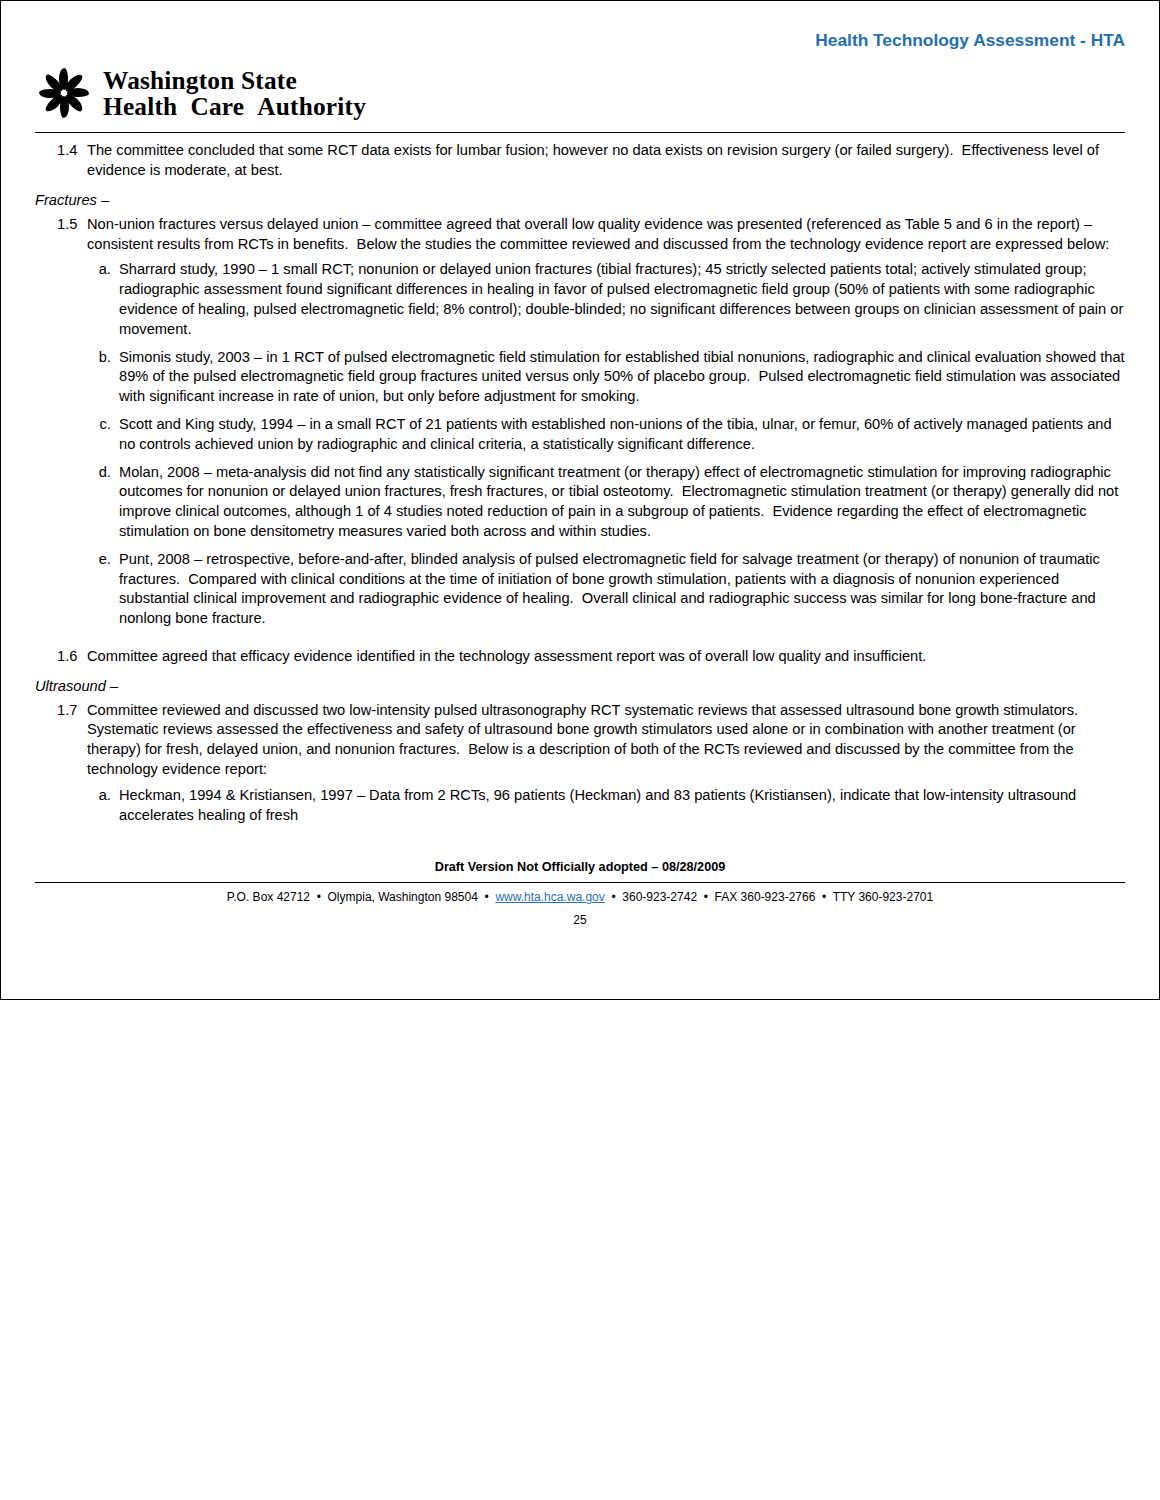Health Technology Assessment - HTA
Washington State
Health Care Authority
1.4
The committee concluded that some RCT data exists for lumbar fusion; however no data exists on revision surgery (or failed surgery). Effectiveness level of evidence is moderate, at best.
Fractures –
1.5
Non-union fractures versus delayed union – committee agreed that overall low quality evidence was presented (referenced as Table 5 and 6 in the report) – consistent results from RCTs in benefits. Below the studies the committee reviewed and discussed from the technology evidence report are expressed below:
Sharrard study, 1990 – 1 small RCT; nonunion or delayed union fractures (tibial fractures); 45 strictly selected patients total; actively stimulated group; radiographic assessment found significant differences in healing in favor of pulsed electromagnetic field group (50% of patients with some radiographic evidence of healing, pulsed electromagnetic field; 8% control); double-blinded; no significant differences between groups on clinician assessment of pain or movement.
Simonis study, 2003 – in 1 RCT of pulsed electromagnetic field stimulation for established tibial nonunions, radiographic and clinical evaluation showed that 89% of the pulsed electromagnetic field group fractures united versus only 50% of placebo group. Pulsed electromagnetic field stimulation was associated with significant increase in rate of union, but only before adjustment for smoking.
Scott and King study, 1994 – in a small RCT of 21 patients with established non-unions of the tibia, ulnar, or femur, 60% of actively managed patients and no controls achieved union by radiographic and clinical criteria, a statistically significant difference.
Molan, 2008 – meta-analysis did not find any statistically significant treatment (or therapy) effect of electromagnetic stimulation for improving radiographic outcomes for nonunion or delayed union fractures, fresh fractures, or tibial osteotomy. Electromagnetic stimulation treatment (or therapy) generally did not improve clinical outcomes, although 1 of 4 studies noted reduction of pain in a subgroup of patients. Evidence regarding the effect of electromagnetic stimulation on bone densitometry measures varied both across and within studies.
Punt, 2008 – retrospective, before-and-after, blinded analysis of pulsed electromagnetic field for salvage treatment (or therapy) of nonunion of traumatic fractures. Compared with clinical conditions at the time of initiation of bone growth stimulation, patients with a diagnosis of nonunion experienced substantial clinical improvement and radiographic evidence of healing. Overall clinical and radiographic success was similar for long bone-fracture and nonlong bone fracture.
1.6
Committee agreed that efficacy evidence identified in the technology assessment report was of overall low quality and insufficient.
Ultrasound –
1.7
Committee reviewed and discussed two low-intensity pulsed ultrasonography RCT systematic reviews that assessed ultrasound bone growth stimulators. Systematic reviews assessed the effectiveness and safety of ultrasound bone growth stimulators used alone or in combination with another treatment (or therapy) for fresh, delayed union, and nonunion fractures. Below is a description of both of the RCTs reviewed and discussed by the committee from the technology evidence report:
Heckman, 1994 & Kristiansen, 1997 – Data from 2 RCTs, 96 patients (Heckman) and 83 patients (Kristiansen), indicate that low-intensity ultrasound accelerates healing of fresh
Draft Version Not Officially adopted – 08/28/2009
P.O. Box 42712 • Olympia, Washington 98504 • www.hta.hca.wa.gov • 360-923-2742 • FAX 360-923-2766 • TTY 360-923-2701
25